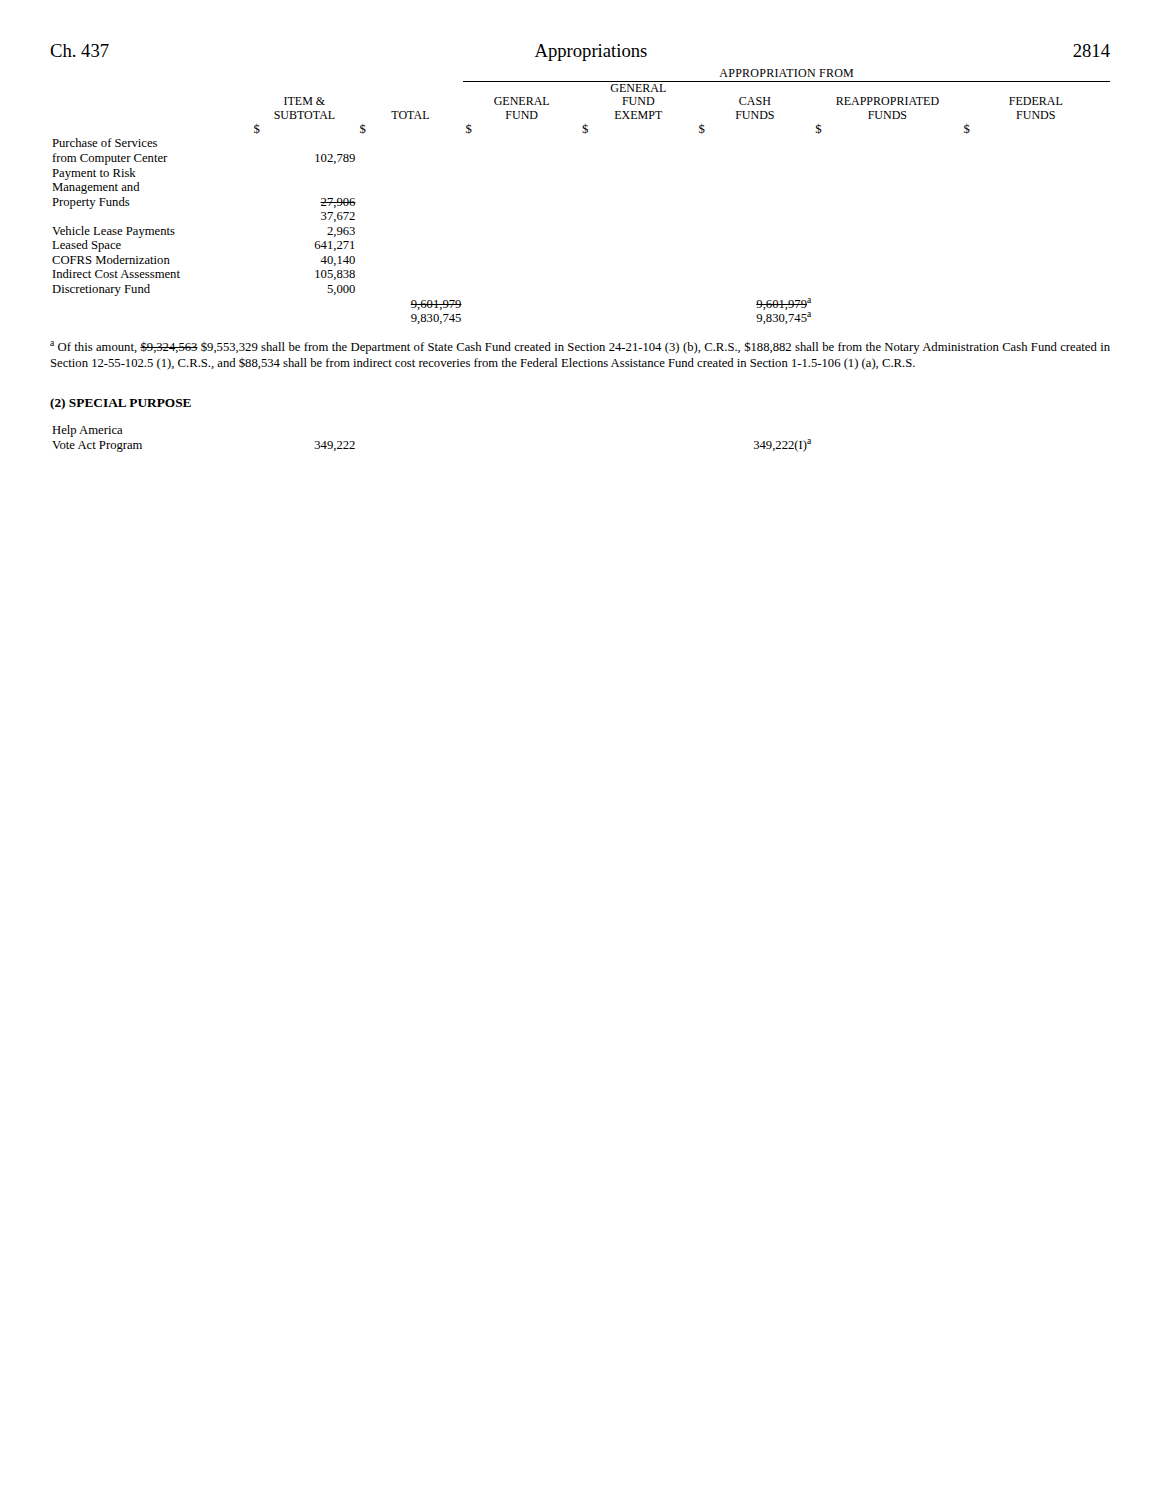Ch. 437
Appropriations
2814
| | | | APPROPRIATION FROM |
| | ITEM & SUBTOTAL | TOTAL | GENERAL FUND | GENERAL FUND EXEMPT | CASH FUNDS | REAPPROPRIATED FUNDS | FEDERAL FUNDS |
| | $ | $ | $ | $ | $ | $ | $ |
| Purchase of Services | | | | | | | |
| from Computer Center | 102,789 | | | | | | |
| Payment to Risk | | | | | | | |
| Management and | | | | | | | |
| Property Funds | 27,906 | | | | | | |
| | 37,672 | | | | | | |
| Vehicle Lease Payments | 2,963 | | | | | | |
| Leased Space | 641,271 | | | | | | |
| COFRS Modernization | 40,140 | | | | | | |
| Indirect Cost Assessment | 105,838 | | | | | | |
| Discretionary Fund | 5,000 | | | | | | |
| | | 9,601,979 | | | 9,601,979 a | | |
| | | 9,830,745 | | | 9,830,745 a | | |
a Of this amount, $9,324,563 $9,553,329 shall be from the Department of State Cash Fund created in Section 24-21-104 (3) (b), C.R.S., $188,882 shall be from the Notary Administration Cash Fund created in Section 12-55-102.5 (1), C.R.S., and $88,534 shall be from indirect cost recoveries from the Federal Elections Assistance Fund created in Section 1-1.5-106 (1) (a), C.R.S.
(2) SPECIAL PURPOSE
| Help America | | | | | | | |
| Vote Act Program | 349,222 | | | | 349,222(I) a | | |